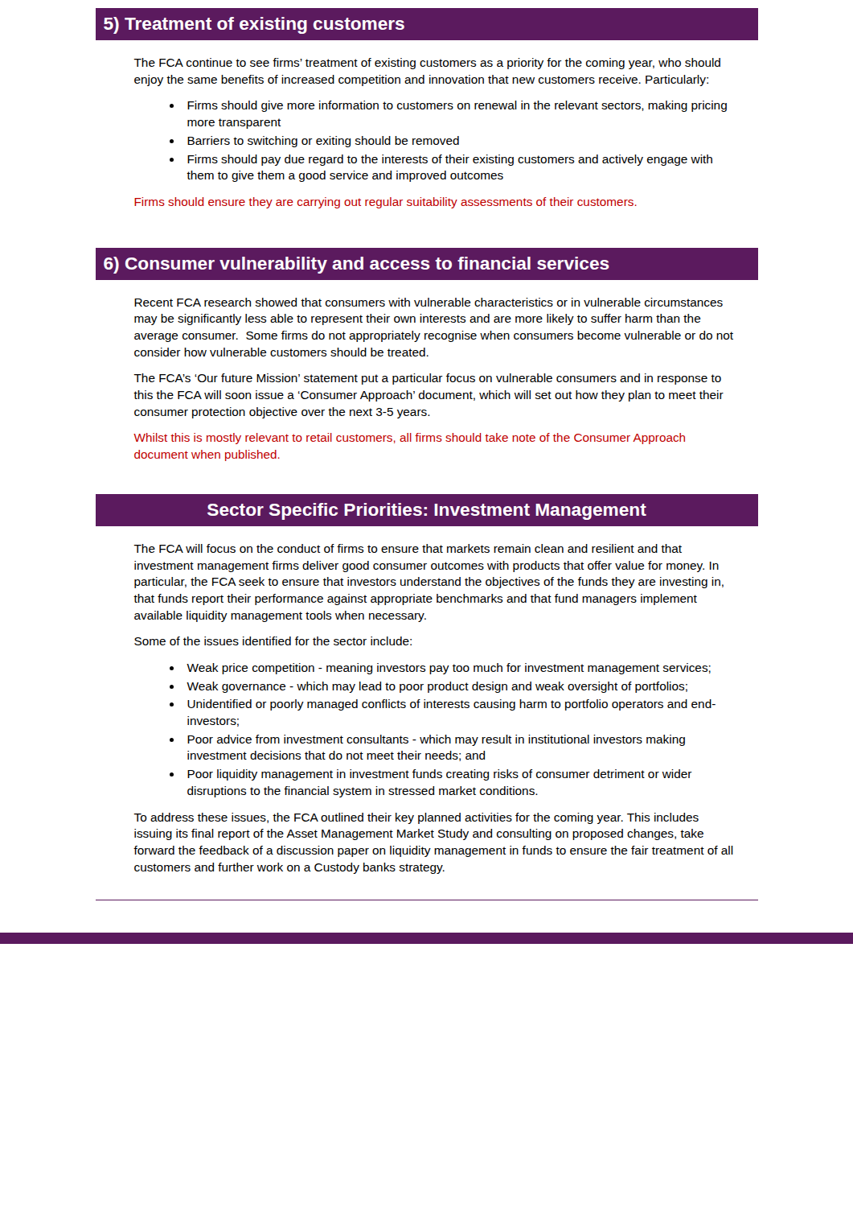5) Treatment of existing customers
The FCA continue to see firms’ treatment of existing customers as a priority for the coming year, who should enjoy the same benefits of increased competition and innovation that new customers receive. Particularly:
Firms should give more information to customers on renewal in the relevant sectors, making pricing more transparent
Barriers to switching or exiting should be removed
Firms should pay due regard to the interests of their existing customers and actively engage with them to give them a good service and improved outcomes
Firms should ensure they are carrying out regular suitability assessments of their customers.
6) Consumer vulnerability and access to financial services
Recent FCA research showed that consumers with vulnerable characteristics or in vulnerable circumstances may be significantly less able to represent their own interests and are more likely to suffer harm than the average consumer. Some firms do not appropriately recognise when consumers become vulnerable or do not consider how vulnerable customers should be treated.
The FCA’s ‘Our future Mission’ statement put a particular focus on vulnerable consumers and in response to this the FCA will soon issue a ‘Consumer Approach’ document, which will set out how they plan to meet their consumer protection objective over the next 3-5 years.
Whilst this is mostly relevant to retail customers, all firms should take note of the Consumer Approach document when published.
Sector Specific Priorities: Investment Management
The FCA will focus on the conduct of firms to ensure that markets remain clean and resilient and that investment management firms deliver good consumer outcomes with products that offer value for money. In particular, the FCA seek to ensure that investors understand the objectives of the funds they are investing in, that funds report their performance against appropriate benchmarks and that fund managers implement available liquidity management tools when necessary.
Some of the issues identified for the sector include:
Weak price competition - meaning investors pay too much for investment management services;
Weak governance - which may lead to poor product design and weak oversight of portfolios;
Unidentified or poorly managed conflicts of interests causing harm to portfolio operators and end-investors;
Poor advice from investment consultants - which may result in institutional investors making investment decisions that do not meet their needs; and
Poor liquidity management in investment funds creating risks of consumer detriment or wider disruptions to the financial system in stressed market conditions.
To address these issues, the FCA outlined their key planned activities for the coming year. This includes issuing its final report of the Asset Management Market Study and consulting on proposed changes, take forward the feedback of a discussion paper on liquidity management in funds to ensure the fair treatment of all customers and further work on a Custody banks strategy.